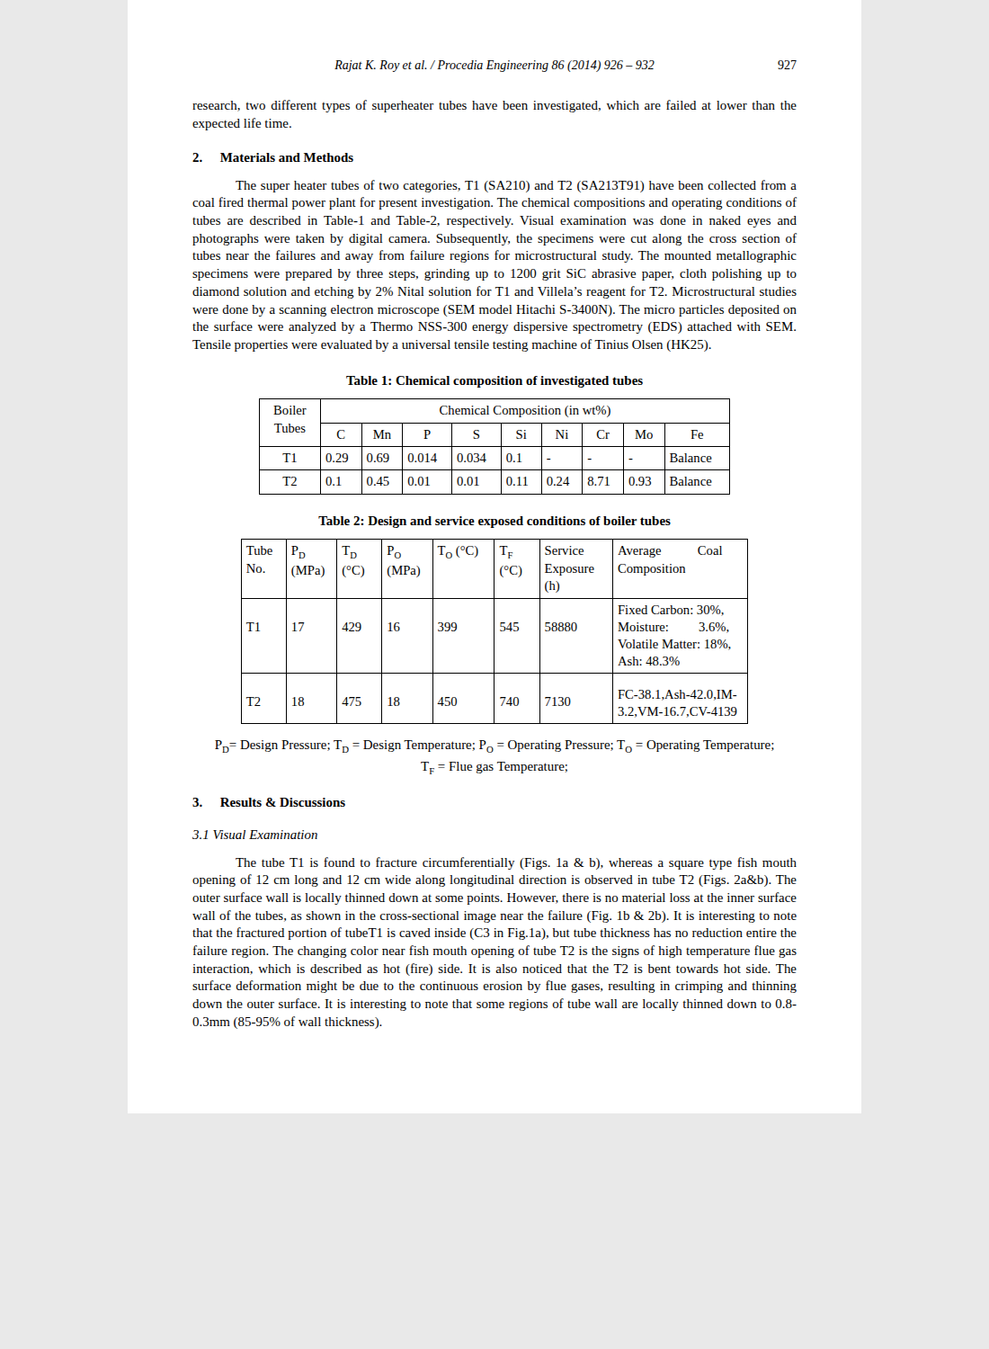Rajat K. Roy et al. / Procedia Engineering 86 (2014) 926 – 932 927
research, two different types of superheater tubes have been investigated, which are failed at lower than the expected life time.
2. Materials and Methods
The super heater tubes of two categories, T1 (SA210) and T2 (SA213T91) have been collected from a coal fired thermal power plant for present investigation. The chemical compositions and operating conditions of tubes are described in Table-1 and Table-2, respectively. Visual examination was done in naked eyes and photographs were taken by digital camera. Subsequently, the specimens were cut along the cross section of tubes near the failures and away from failure regions for microstructural study. The mounted metallographic specimens were prepared by three steps, grinding up to 1200 grit SiC abrasive paper, cloth polishing up to diamond solution and etching by 2% Nital solution for T1 and Villela’s reagent for T2. Microstructural studies were done by a scanning electron microscope (SEM model Hitachi S-3400N). The micro particles deposited on the surface were analyzed by a Thermo NSS-300 energy dispersive spectrometry (EDS) attached with SEM. Tensile properties were evaluated by a universal tensile testing machine of Tinius Olsen (HK25).
Table 1: Chemical composition of investigated tubes
| Boiler Tubes | Chemical Composition (in wt%) |
| --- | --- |
| C | Mn | P | S | Si | Ni | Cr | Mo | Fe |
| T1 | 0.29 | 0.69 | 0.014 | 0.034 | 0.1 | - | - | - | Balance |
| T2 | 0.1 | 0.45 | 0.01 | 0.01 | 0.11 | 0.24 | 8.71 | 0.93 | Balance |
Table 2: Design and service exposed conditions of boiler tubes
| Tube No. | P D (MPa) | T D (°C) | P O (MPa) | T O (°C) | T F (°C) | Service Exposure (h) | Average Coal Composition |
| --- | --- | --- | --- | --- | --- | --- | --- |
| T1 | 17 | 429 | 16 | 399 | 545 | 58880 | Fixed Carbon: 30%, Moisture: 3.6%, Volatile Matter: 18%, Ash: 48.3% |
| T2 | 18 | 475 | 18 | 450 | 740 | 7130 | FC-38.1,Ash-42.0,IM-3.2,VM-16.7,CV-4139 |
PD= Design Pressure; TD = Design Temperature; PO = Operating Pressure; TO = Operating Temperature;
TF = Flue gas Temperature;
3. Results & Discussions
3.1 Visual Examination
The tube T1 is found to fracture circumferentially (Figs. 1a & b), whereas a square type fish mouth opening of 12 cm long and 12 cm wide along longitudinal direction is observed in tube T2 (Figs. 2a&b). The outer surface wall is locally thinned down at some points. However, there is no material loss at the inner surface wall of the tubes, as shown in the cross-sectional image near the failure (Fig. 1b & 2b). It is interesting to note that the fractured portion of tubeT1 is caved inside (C3 in Fig.1a), but tube thickness has no reduction entire the failure region. The changing color near fish mouth opening of tube T2 is the signs of high temperature flue gas interaction, which is described as hot (fire) side. It is also noticed that the T2 is bent towards hot side. The surface deformation might be due to the continuous erosion by flue gases, resulting in crimping and thinning down the outer surface. It is interesting to note that some regions of tube wall are locally thinned down to 0.8-0.3mm (85-95% of wall thickness).